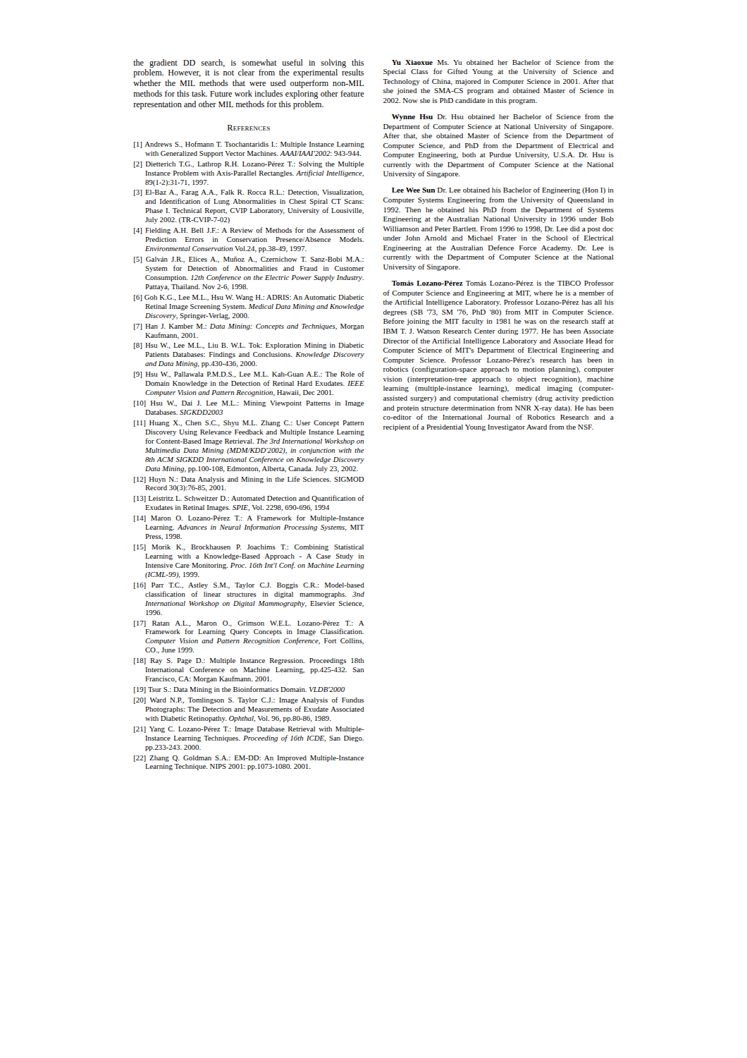the gradient DD search, is somewhat useful in solving this problem. However, it is not clear from the experimental results whether the MIL methods that were used outperform non-MIL methods for this task. Future work includes exploring other feature representation and other MIL methods for this problem.
References
Andrews S., Hofmann T. Tsochantaridis I.: Multiple Instance Learning with Generalized Support Vector Machines. AAAI/IAAI'2002: 943-944.
Dietterich T.G., Lathrop R.H. Lozano-Pérez T.: Solving the Multiple Instance Problem with Axis-Parallel Rectangles. Artificial Intelligence, 89(1-2):31-71, 1997.
El-Baz A., Farag A.A., Falk R. Rocca R.L.: Detection, Visualization, and Identification of Lung Abnormalities in Chest Spiral CT Scans: Phase I. Technical Report, CVIP Laboratory, University of Lousiville, July 2002. (TR-CVIP-7-02)
Fielding A.H. Bell J.F.: A Review of Methods for the Assessment of Prediction Errors in Conservation Presence/Absence Models. Environmental Conservation Vol.24, pp.38-49, 1997.
Galván J.R., Elices A., Muñoz A., Czernichow T. Sanz-Bobi M.A.: System for Detection of Abnormalities and Fraud in Customer Consumption. 12th Conference on the Electric Power Supply Industry. Pattaya, Thailand. Nov 2-6, 1998.
Goh K.G., Lee M.L., Hsu W. Wang H.: ADRIS: An Automatic Diabetic Retinal Image Screening System. Medical Data Mining and Knowledge Discovery, Springer-Verlag, 2000.
Han J. Kamber M.: Data Mining: Concepts and Techniques, Morgan Kaufmann, 2001.
Hsu W., Lee M.L., Liu B. W.L. Tok: Exploration Mining in Diabetic Patients Databases: Findings and Conclusions. Knowledge Discovery and Data Mining, pp.430-436, 2000.
Hsu W., Pallawala P.M.D.S., Lee M.L. Kah-Guan A.E.: The Role of Domain Knowledge in the Detection of Retinal Hard Exudates. IEEE Computer Vision and Pattern Recognition, Hawaii, Dec 2001.
Hsu W., Dai J. Lee M.L.: Mining Viewpoint Patterns in Image Databases. SIGKDD2003
Huang X., Chen S.C., Shyu M.L. Zhang C.: User Concept Pattern Discovery Using Relevance Feedback and Multiple Instance Learning for Content-Based Image Retrieval. The 3rd International Workshop on Multimedia Data Mining (MDM/KDD'2002), in conjunction with the 8th ACM SIGKDD International Conference on Knowledge Discovery Data Mining, pp.100-108, Edmonton, Alberta, Canada. July 23, 2002.
Huyn N.: Data Analysis and Mining in the Life Sciences. SIGMOD Record 30(3):76-85, 2001.
Leistritz L. Schweitzer D.: Automated Detection and Quantification of Exudates in Retinal Images. SPIE, Vol. 2298, 690-696, 1994
Maron O. Lozano-Pérez T.: A Framework for Multiple-Instance Learning. Advances in Neural Information Processing Systems, MIT Press, 1998.
Morik K., Brockhausen P. Joachims T.: Combining Statistical Learning with a Knowledge-Based Approach - A Case Study in Intensive Care Monitoring. Proc. 16th Int'l Conf. on Machine Learning (ICML-99), 1999.
Parr T.C., Astley S.M., Taylor C.J. Boggis C.R.: Model-based classification of linear structures in digital mammographs. 3nd International Workshop on Digital Mammography, Elsevier Science, 1996.
Ratan A.L., Maron O., Grimson W.E.L. Lozano-Pérez T.: A Framework for Learning Query Concepts in Image Classification. Computer Vision and Pattern Recognition Conference, Fort Collins, CO., June 1999.
Ray S. Page D.: Multiple Instance Regression. Proceedings 18th International Conference on Machine Learning, pp.425-432. San Francisco, CA: Morgan Kaufmann. 2001.
Tsur S.: Data Mining in the Bioinformatics Domain. VLDB'2000
Ward N.P., Tomlingson S. Taylor C.J.: Image Analysis of Fundus Photographs: The Detection and Measurements of Exudate Associated with Diabetic Retinopathy. Ophthal, Vol. 96, pp.80-86, 1989.
Yang C. Lozano-Pérez T.: Image Database Retrieval with Multiple-Instance Learning Techniques. Proceeding of 16th ICDE, San Diego. pp.233-243. 2000.
Zhang Q. Goldman S.A.: EM-DD: An Improved Multiple-Instance Learning Technique. NIPS 2001: pp.1073-1080. 2001.
Yu Xiaoxue Ms. Yu obtained her Bachelor of Science from the Special Class for Gifted Young at the University of Science and Technology of China, majored in Computer Science in 2001. After that she joined the SMA-CS program and obtained Master of Science in 2002. Now she is PhD candidate in this program.
Wynne Hsu Dr. Hsu obtained her Bachelor of Science from the Department of Computer Science at National University of Singapore. After that, she obtained Master of Science from the Department of Computer Science, and PhD from the Department of Electrical and Computer Engineering, both at Purdue University, U.S.A. Dr. Hsu is currently with the Department of Computer Science at the National University of Singapore.
Lee Wee Sun Dr. Lee obtained his Bachelor of Engineering (Hon I) in Computer Systems Engineering from the University of Queensland in 1992. Then he obtained his PhD from the Department of Systems Engineering at the Australian National University in 1996 under Bob Williamson and Peter Bartlett. From 1996 to 1998, Dr. Lee did a post doc under John Arnold and Michael Frater in the School of Electrical Engineering at the Australian Defence Force Academy. Dr. Lee is currently with the Department of Computer Science at the National University of Singapore.
Tomás Lozano-Pérez Tomás Lozano-Pérez is the TIBCO Professor of Computer Science and Engineering at MIT, where he is a member of the Artificial Intelligence Laboratory. Professor Lozano-Pérez has all his degrees (SB '73, SM '76, PhD '80) from MIT in Computer Science. Before joining the MIT faculty in 1981 he was on the research staff at IBM T. J. Watson Research Center during 1977. He has been Associate Director of the Artificial Intelligence Laboratory and Associate Head for Computer Science of MIT's Department of Electrical Engineering and Computer Science. Professor Lozano-Pérez's research has been in robotics (configuration-space approach to motion planning), computer vision (interpretation-tree approach to object recognition), machine learning (multiple-instance learning), medical imaging (computer-assisted surgery) and computational chemistry (drug activity prediction and protein structure determination from NNR X-ray data). He has been co-editor of the International Journal of Robotics Research and a recipient of a Presidential Young Investigator Award from the NSF.